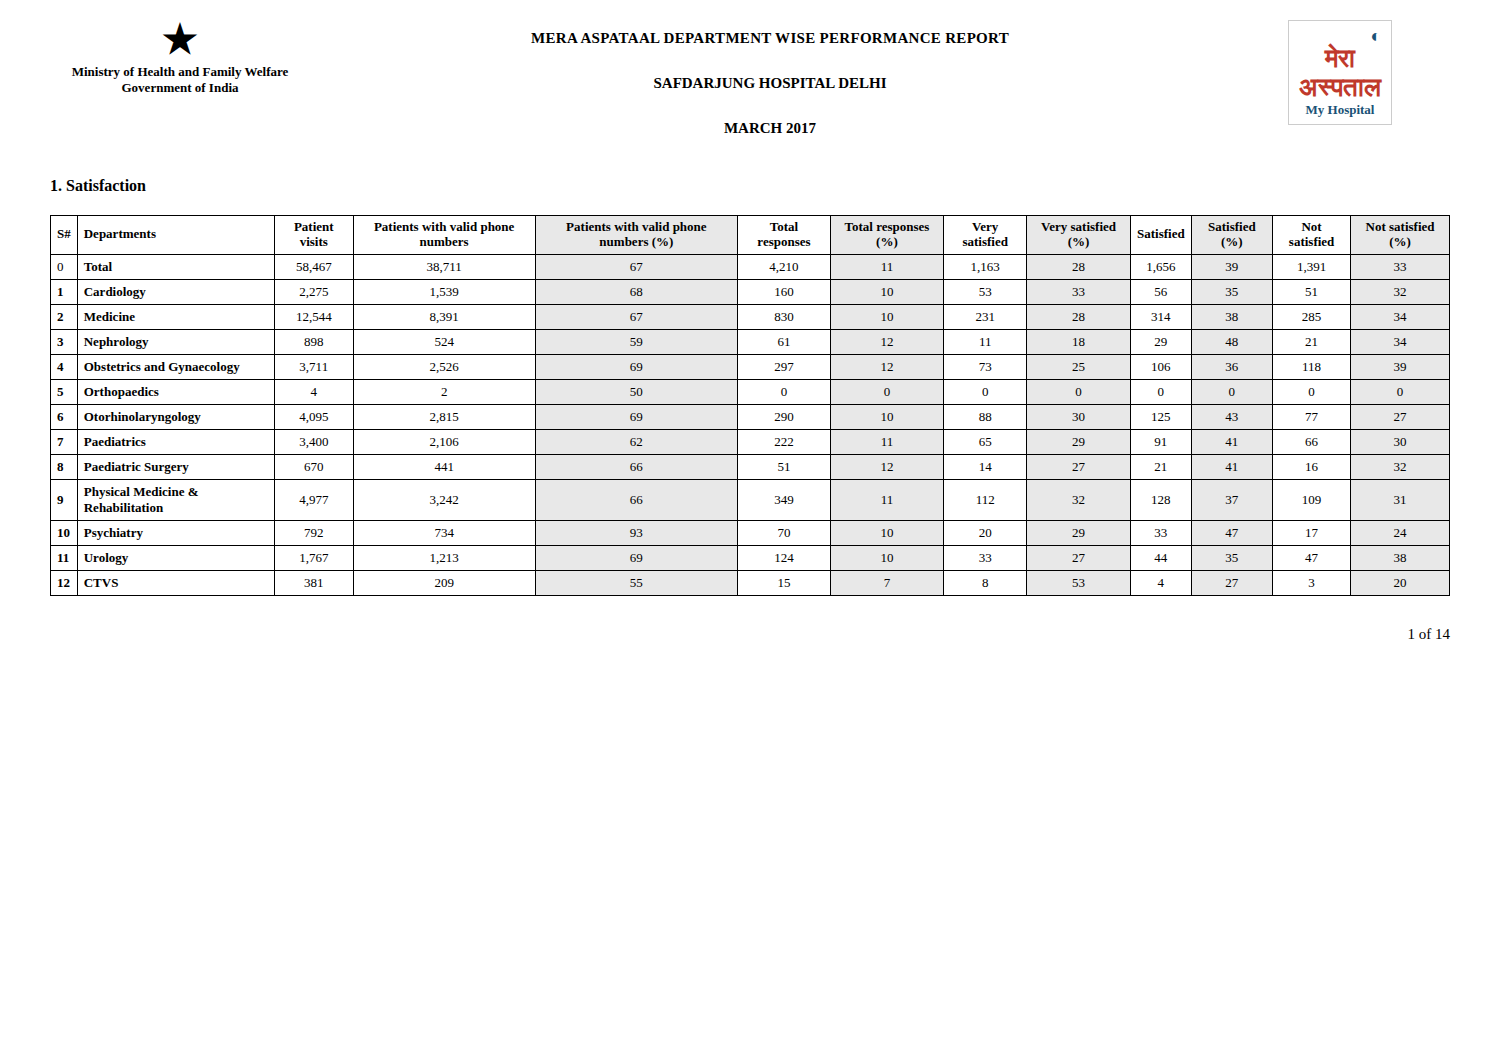★
Ministry of Health and Family Welfare
Government of India
MERA ASPATAAL DEPARTMENT WISE PERFORMANCE REPORT
SAFDARJUNG HOSPITAL DELHI
MARCH 2017
◐
मेरा
अस्पताल
My Hospital
1. Satisfaction
| S# | Departments | Patient visits | Patients with valid phone numbers | Patients with valid phone numbers (%) | Total responses | Total responses (%) | Very satisfied | Very satisfied (%) | Satisfied | Satisfied (%) | Not satisfied | Not satisfied (%) |
| --- | --- | --- | --- | --- | --- | --- | --- | --- | --- | --- | --- | --- |
| 0 | Total | 58,467 | 38,711 | 67 | 4,210 | 11 | 1,163 | 28 | 1,656 | 39 | 1,391 | 33 |
| 1 | Cardiology | 2,275 | 1,539 | 68 | 160 | 10 | 53 | 33 | 56 | 35 | 51 | 32 |
| 2 | Medicine | 12,544 | 8,391 | 67 | 830 | 10 | 231 | 28 | 314 | 38 | 285 | 34 |
| 3 | Nephrology | 898 | 524 | 59 | 61 | 12 | 11 | 18 | 29 | 48 | 21 | 34 |
| 4 | Obstetrics and Gynaecology | 3,711 | 2,526 | 69 | 297 | 12 | 73 | 25 | 106 | 36 | 118 | 39 |
| 5 | Orthopaedics | 4 | 2 | 50 | 0 | 0 | 0 | 0 | 0 | 0 | 0 | 0 |
| 6 | Otorhinolaryngology | 4,095 | 2,815 | 69 | 290 | 10 | 88 | 30 | 125 | 43 | 77 | 27 |
| 7 | Paediatrics | 3,400 | 2,106 | 62 | 222 | 11 | 65 | 29 | 91 | 41 | 66 | 30 |
| 8 | Paediatric Surgery | 670 | 441 | 66 | 51 | 12 | 14 | 27 | 21 | 41 | 16 | 32 |
| 9 | Physical Medicine & Rehabilitation | 4,977 | 3,242 | 66 | 349 | 11 | 112 | 32 | 128 | 37 | 109 | 31 |
| 10 | Psychiatry | 792 | 734 | 93 | 70 | 10 | 20 | 29 | 33 | 47 | 17 | 24 |
| 11 | Urology | 1,767 | 1,213 | 69 | 124 | 10 | 33 | 27 | 44 | 35 | 47 | 38 |
| 12 | CTVS | 381 | 209 | 55 | 15 | 7 | 8 | 53 | 4 | 27 | 3 | 20 |
1 of 14